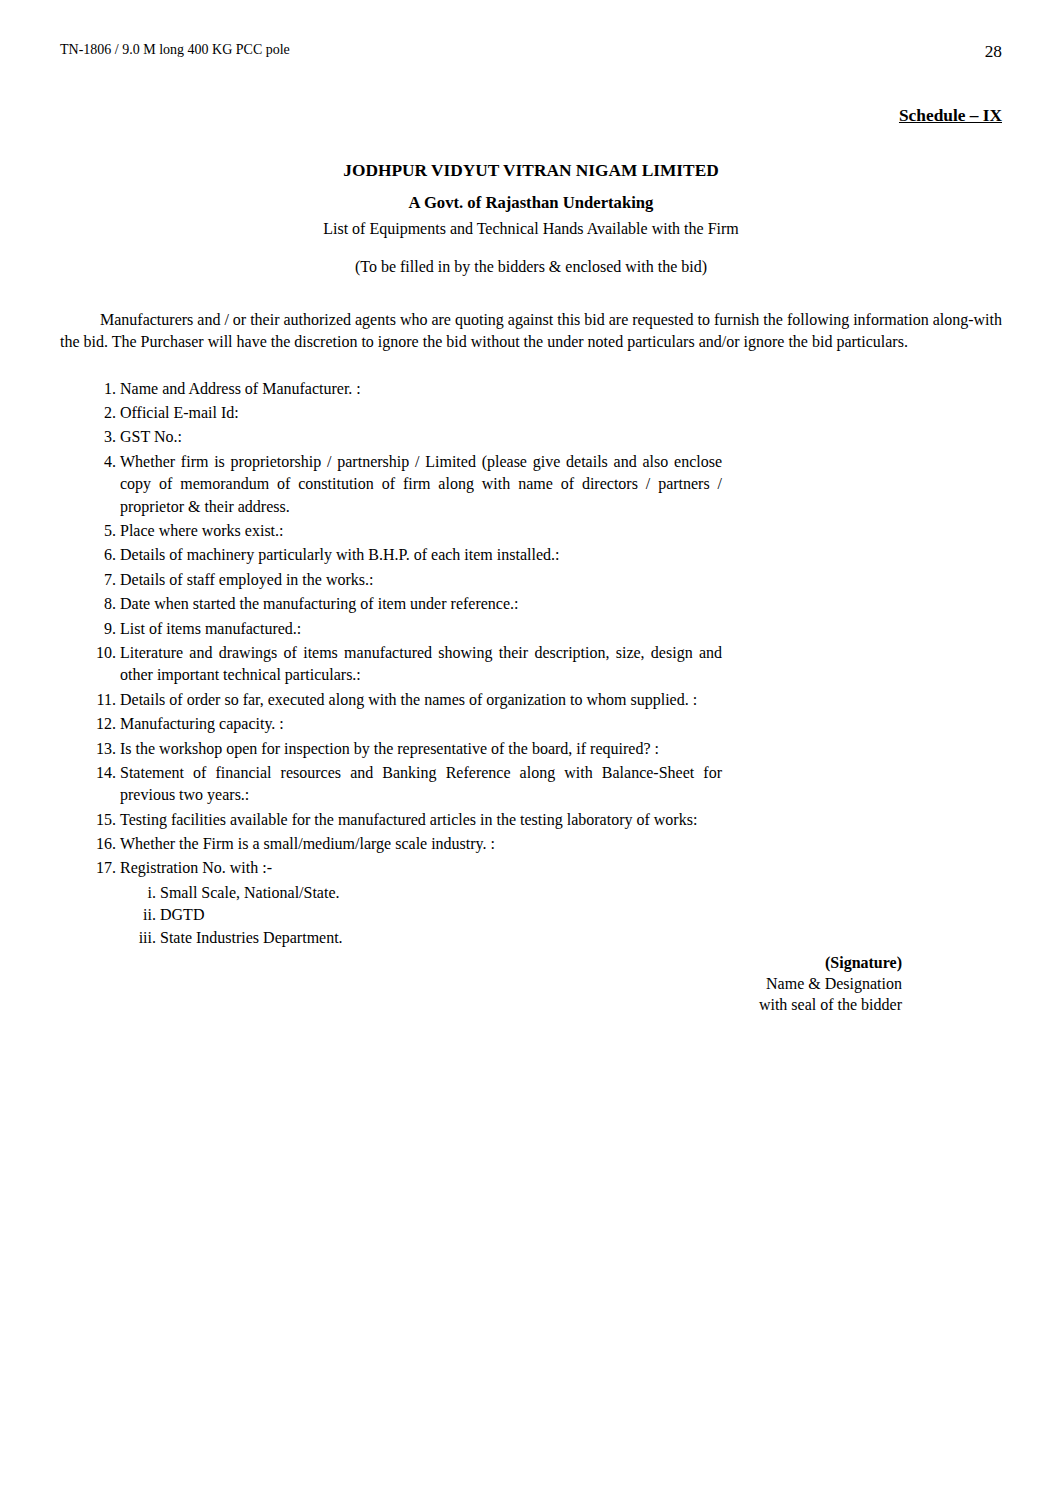TN-1806 / 9.0 M long 400 KG PCC pole
28
Schedule – IX
JODHPUR VIDYUT VITRAN NIGAM LIMITED
A Govt. of Rajasthan Undertaking
List of Equipments and Technical Hands Available with the Firm
(To be filled in by the bidders & enclosed with the bid)
Manufacturers and / or their authorized agents who are quoting against this bid are requested to furnish the following information along-with the bid. The Purchaser will have the discretion to ignore the bid without the under noted particulars and/or ignore the bid particulars.
Name and Address of Manufacturer. :
Official E-mail Id:
GST No.:
Whether firm is proprietorship / partnership / Limited (please give details and also enclose copy of memorandum of constitution of firm along with name of directors / partners / proprietor & their address.
Place where works exist.:
Details of machinery particularly with B.H.P. of each item installed.:
Details of staff employed in the works.:
Date when started the manufacturing of item under reference.:
List of items manufactured.:
Literature and drawings of items manufactured showing their description, size, design and other important technical particulars.:
Details of order so far, executed along with the names of organization to whom supplied. :
Manufacturing capacity. :
Is the workshop open for inspection by the representative of the board, if required? :
Statement of financial resources and Banking Reference along with Balance-Sheet for previous two years.:
Testing facilities available for the manufactured articles in the testing laboratory of works:
Whether the Firm is a small/medium/large scale industry. :
Registration No. with :-
Small Scale, National/State.
DGTD
State Industries Department.
(Signature)
Name & Designation
with seal of the bidder